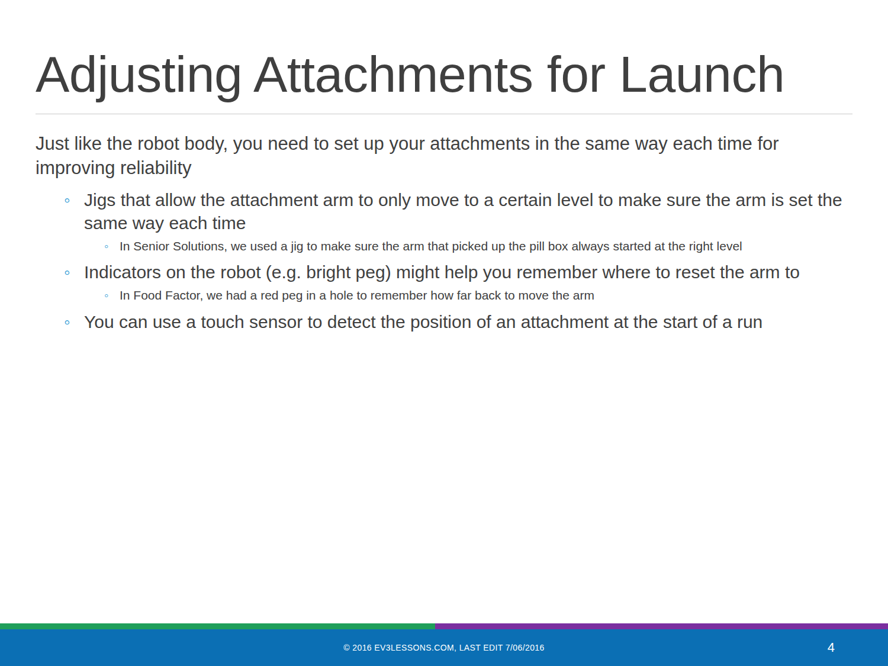Adjusting Attachments for Launch
Just like the robot body, you need to set up your attachments in the same way each time for improving reliability
Jigs that allow the attachment arm to only move to a certain level to make sure the arm is set the same way each time
In Senior Solutions, we used a jig to make sure the arm that picked up the pill box always started at the right level
Indicators on the robot (e.g. bright peg) might help you remember where to reset the arm to
In Food Factor, we had a red peg in a hole to remember how far back to move the arm
You can use a touch sensor to detect the position of an attachment at the start of a run
© 2016 EV3LESSONS.COM, LAST EDIT 7/06/2016 4